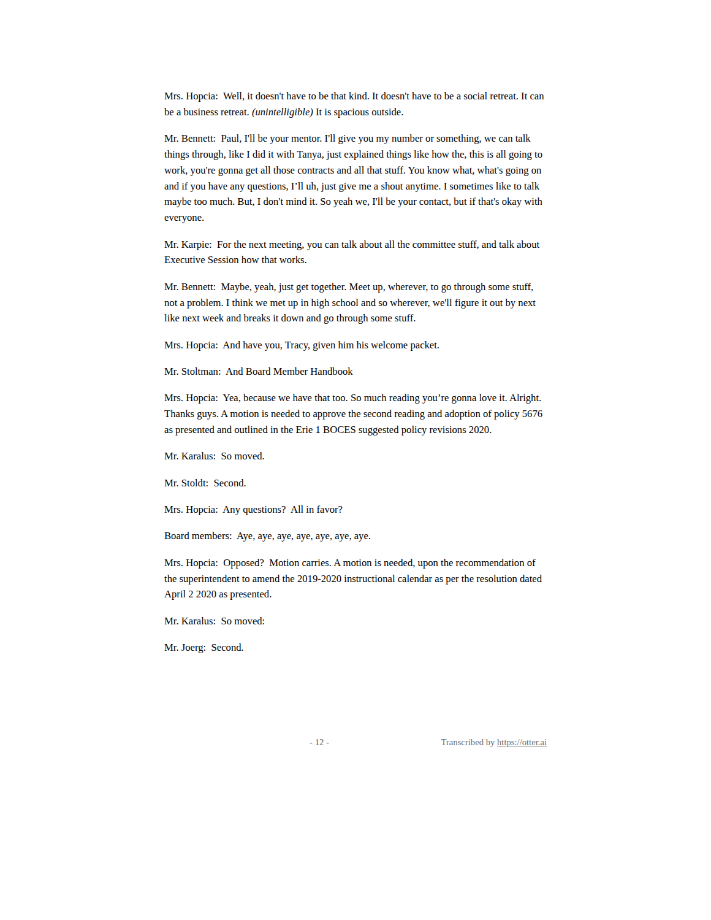Mrs. Hopcia: Well, it doesn't have to be that kind. It doesn't have to be a social retreat. It can be a business retreat. (unintelligible) It is spacious outside.
Mr. Bennett: Paul, I'll be your mentor. I'll give you my number or something, we can talk things through, like I did it with Tanya, just explained things like how the, this is all going to work, you're gonna get all those contracts and all that stuff. You know what, what's going on and if you have any questions, I’ll uh, just give me a shout anytime. I sometimes like to talk maybe too much. But, I don't mind it. So yeah we, I'll be your contact, but if that's okay with everyone.
Mr. Karpie: For the next meeting, you can talk about all the committee stuff, and talk about Executive Session how that works.
Mr. Bennett: Maybe, yeah, just get together. Meet up, wherever, to go through some stuff, not a problem. I think we met up in high school and so wherever, we'll figure it out by next like next week and breaks it down and go through some stuff.
Mrs. Hopcia: And have you, Tracy, given him his welcome packet.
Mr. Stoltman: And Board Member Handbook
Mrs. Hopcia: Yea, because we have that too. So much reading you’re gonna love it. Alright. Thanks guys. A motion is needed to approve the second reading and adoption of policy 5676 as presented and outlined in the Erie 1 BOCES suggested policy revisions 2020.
Mr. Karalus: So moved.
Mr. Stoldt: Second.
Mrs. Hopcia: Any questions? All in favor?
Board members: Aye, aye, aye, aye, aye, aye, aye.
Mrs. Hopcia: Opposed? Motion carries. A motion is needed, upon the recommendation of the superintendent to amend the 2019-2020 instructional calendar as per the resolution dated April 2 2020 as presented.
Mr. Karalus: So moved:
Mr. Joerg: Second.
- 12 -
Transcribed by https://otter.ai